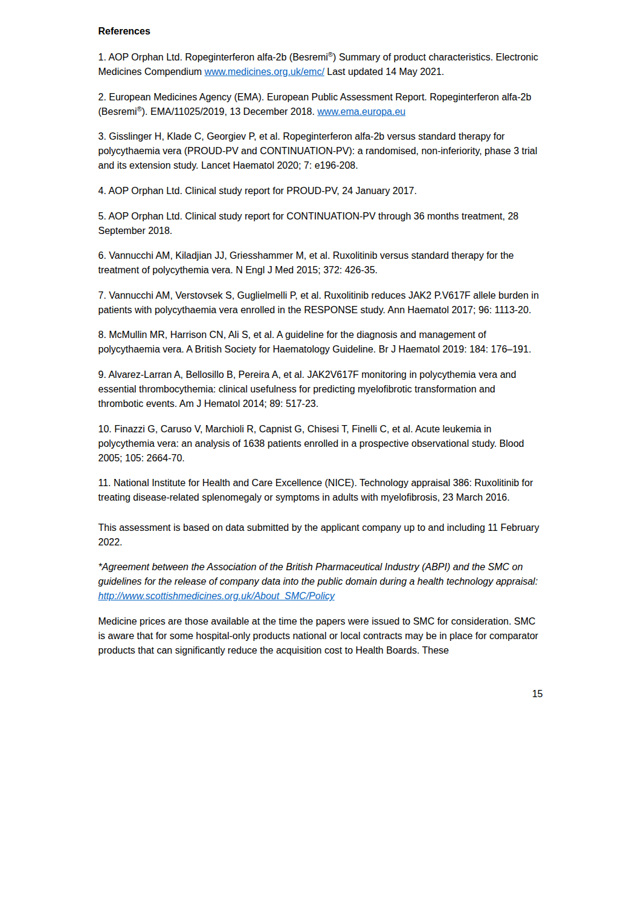References
1. AOP Orphan Ltd. Ropeginterferon alfa-2b (Besremi®) Summary of product characteristics. Electronic Medicines Compendium www.medicines.org.uk/emc/ Last updated 14 May 2021.
2. European Medicines Agency (EMA). European Public Assessment Report. Ropeginterferon alfa-2b (Besremi®). EMA/11025/2019, 13 December 2018. www.ema.europa.eu
3. Gisslinger H, Klade C, Georgiev P, et al. Ropeginterferon alfa-2b versus standard therapy for polycythaemia vera (PROUD-PV and CONTINUATION-PV): a randomised, non-inferiority, phase 3 trial and its extension study. Lancet Haematol 2020; 7: e196-208.
4. AOP Orphan Ltd. Clinical study report for PROUD-PV, 24 January 2017.
5. AOP Orphan Ltd. Clinical study report for CONTINUATION-PV through 36 months treatment, 28 September 2018.
6. Vannucchi AM, Kiladjian JJ, Griesshammer M, et al. Ruxolitinib versus standard therapy for the treatment of polycythemia vera. N Engl J Med 2015; 372: 426-35.
7. Vannucchi AM, Verstovsek S, Guglielmelli P, et al. Ruxolitinib reduces JAK2 P.V617F allele burden in patients with polycythaemia vera enrolled in the RESPONSE study. Ann Haematol 2017; 96: 1113-20.
8. McMullin MR, Harrison CN, Ali S, et al. A guideline for the diagnosis and management of polycythaemia vera. A British Society for Haematology Guideline. Br J Haematol 2019: 184: 176–191.
9. Alvarez-Larran A, Bellosillo B, Pereira A, et al. JAK2V617F monitoring in polycythemia vera and essential thrombocythemia: clinical usefulness for predicting myelofibrotic transformation and thrombotic events. Am J Hematol 2014; 89: 517-23.
10. Finazzi G, Caruso V, Marchioli R, Capnist G, Chisesi T, Finelli C, et al. Acute leukemia in polycythemia vera: an analysis of 1638 patients enrolled in a prospective observational study. Blood 2005; 105: 2664-70.
11. National Institute for Health and Care Excellence (NICE). Technology appraisal 386: Ruxolitinib for treating disease-related splenomegaly or symptoms in adults with myelofibrosis, 23 March 2016.
This assessment is based on data submitted by the applicant company up to and including 11 February 2022.
*Agreement between the Association of the British Pharmaceutical Industry (ABPI) and the SMC on guidelines for the release of company data into the public domain during a health technology appraisal: http://www.scottishmedicines.org.uk/About_SMC/Policy
Medicine prices are those available at the time the papers were issued to SMC for consideration. SMC is aware that for some hospital-only products national or local contracts may be in place for comparator products that can significantly reduce the acquisition cost to Health Boards. These
15